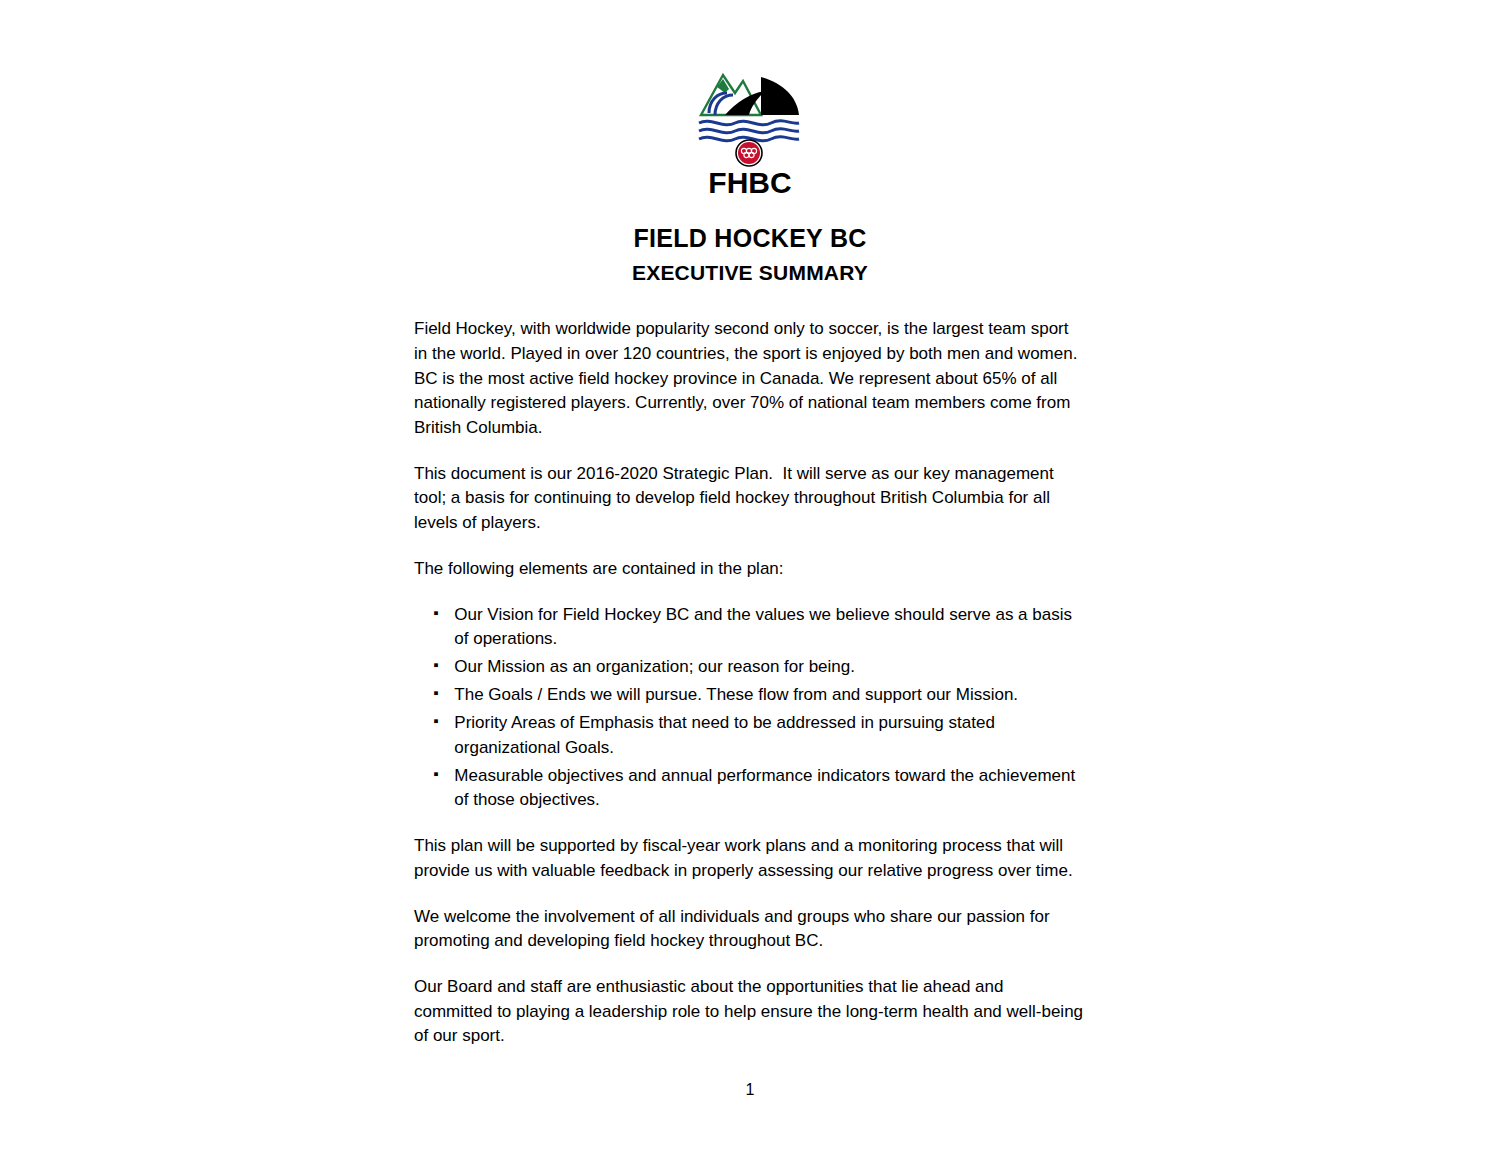FHBC
FIELD HOCKEY BC
EXECUTIVE SUMMARY
Field Hockey, with worldwide popularity second only to soccer, is the largest team sport in the world. Played in over 120 countries, the sport is enjoyed by both men and women. BC is the most active field hockey province in Canada. We represent about 65% of all nationally registered players. Currently, over 70% of national team members come from British Columbia.
This document is our 2016-2020 Strategic Plan. It will serve as our key management tool; a basis for continuing to develop field hockey throughout British Columbia for all levels of players.
The following elements are contained in the plan:
Our Vision for Field Hockey BC and the values we believe should serve as a basis of operations.
Our Mission as an organization; our reason for being.
The Goals / Ends we will pursue. These flow from and support our Mission.
Priority Areas of Emphasis that need to be addressed in pursuing stated organizational Goals.
Measurable objectives and annual performance indicators toward the achievement of those objectives.
This plan will be supported by fiscal-year work plans and a monitoring process that will provide us with valuable feedback in properly assessing our relative progress over time.
We welcome the involvement of all individuals and groups who share our passion for promoting and developing field hockey throughout BC.
Our Board and staff are enthusiastic about the opportunities that lie ahead and committed to playing a leadership role to help ensure the long-term health and well-being of our sport.
1